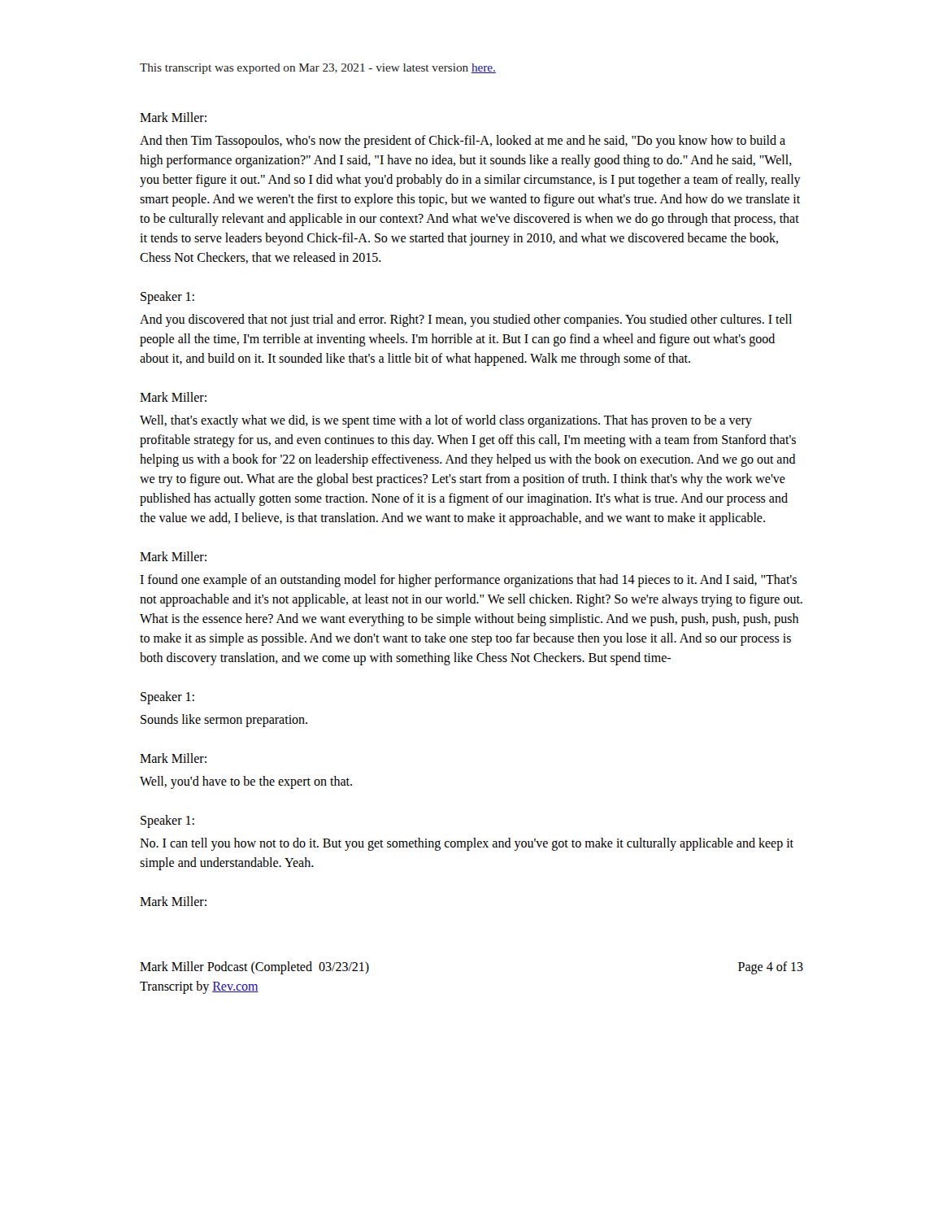This transcript was exported on Mar 23, 2021 - view latest version here.
Mark Miller:
And then Tim Tassopoulos, who's now the president of Chick-fil-A, looked at me and he said, "Do you know how to build a high performance organization?" And I said, "I have no idea, but it sounds like a really good thing to do." And he said, "Well, you better figure it out." And so I did what you'd probably do in a similar circumstance, is I put together a team of really, really smart people. And we weren't the first to explore this topic, but we wanted to figure out what's true. And how do we translate it to be culturally relevant and applicable in our context? And what we've discovered is when we do go through that process, that it tends to serve leaders beyond Chick-fil-A. So we started that journey in 2010, and what we discovered became the book, Chess Not Checkers, that we released in 2015.
Speaker 1:
And you discovered that not just trial and error. Right? I mean, you studied other companies. You studied other cultures. I tell people all the time, I'm terrible at inventing wheels. I'm horrible at it. But I can go find a wheel and figure out what's good about it, and build on it. It sounded like that's a little bit of what happened. Walk me through some of that.
Mark Miller:
Well, that's exactly what we did, is we spent time with a lot of world class organizations. That has proven to be a very profitable strategy for us, and even continues to this day. When I get off this call, I'm meeting with a team from Stanford that's helping us with a book for '22 on leadership effectiveness. And they helped us with the book on execution. And we go out and we try to figure out. What are the global best practices? Let's start from a position of truth. I think that's why the work we've published has actually gotten some traction. None of it is a figment of our imagination. It's what is true. And our process and the value we add, I believe, is that translation. And we want to make it approachable, and we want to make it applicable.
Mark Miller:
I found one example of an outstanding model for higher performance organizations that had 14 pieces to it. And I said, "That's not approachable and it's not applicable, at least not in our world." We sell chicken. Right? So we're always trying to figure out. What is the essence here? And we want everything to be simple without being simplistic. And we push, push, push, push, push to make it as simple as possible. And we don't want to take one step too far because then you lose it all. And so our process is both discovery translation, and we come up with something like Chess Not Checkers. But spend time-
Speaker 1:
Sounds like sermon preparation.
Mark Miller:
Well, you'd have to be the expert on that.
Speaker 1:
No. I can tell you how not to do it. But you get something complex and you've got to make it culturally applicable and keep it simple and understandable. Yeah.
Mark Miller:
Mark Miller Podcast (Completed 03/23/21)
Transcript by Rev.com
Page 4 of 13